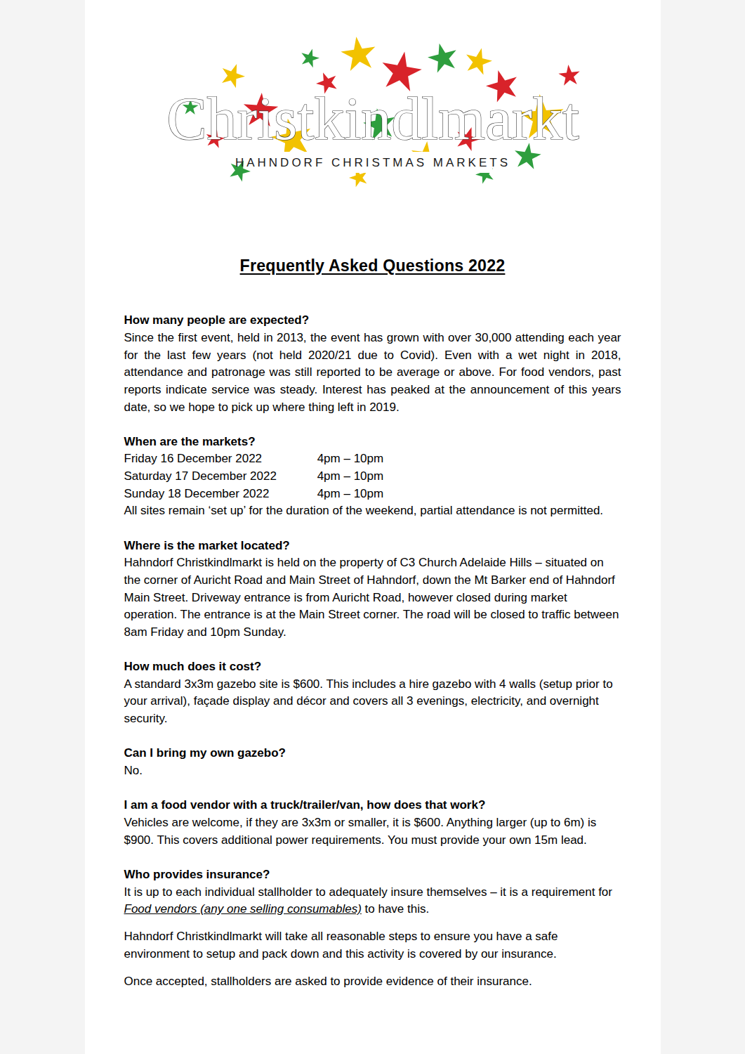Christkindlmarkt HAHNDORF CHRISTMAS MARKETS
Frequently Asked Questions 2022
How many people are expected?
Since the first event, held in 2013, the event has grown with over 30,000 attending each year for the last few years (not held 2020/21 due to Covid). Even with a wet night in 2018, attendance and patronage was still reported to be average or above. For food vendors, past reports indicate service was steady. Interest has peaked at the announcement of this years date, so we hope to pick up where thing left in 2019.
When are the markets?
| Friday 16 December 2022 | 4pm – 10pm |
| Saturday 17 December 2022 | 4pm – 10pm |
| Sunday 18 December 2022 | 4pm – 10pm |
All sites remain ‘set up’ for the duration of the weekend, partial attendance is not permitted.
Where is the market located?
Hahndorf Christkindlmarkt is held on the property of C3 Church Adelaide Hills – situated on the corner of Auricht Road and Main Street of Hahndorf, down the Mt Barker end of Hahndorf Main Street. Driveway entrance is from Auricht Road, however closed during market operation. The entrance is at the Main Street corner. The road will be closed to traffic between 8am Friday and 10pm Sunday.
How much does it cost?
A standard 3x3m gazebo site is $600. This includes a hire gazebo with 4 walls (setup prior to your arrival), façade display and décor and covers all 3 evenings, electricity, and overnight security.
Can I bring my own gazebo?
No.
I am a food vendor with a truck/trailer/van, how does that work?
Vehicles are welcome, if they are 3x3m or smaller, it is $600. Anything larger (up to 6m) is $900. This covers additional power requirements. You must provide your own 15m lead.
Who provides insurance?
It is up to each individual stallholder to adequately insure themselves – it is a requirement for Food vendors (any one selling consumables) to have this.
Hahndorf Christkindlmarkt will take all reasonable steps to ensure you have a safe environment to setup and pack down and this activity is covered by our insurance.
Once accepted, stallholders are asked to provide evidence of their insurance.